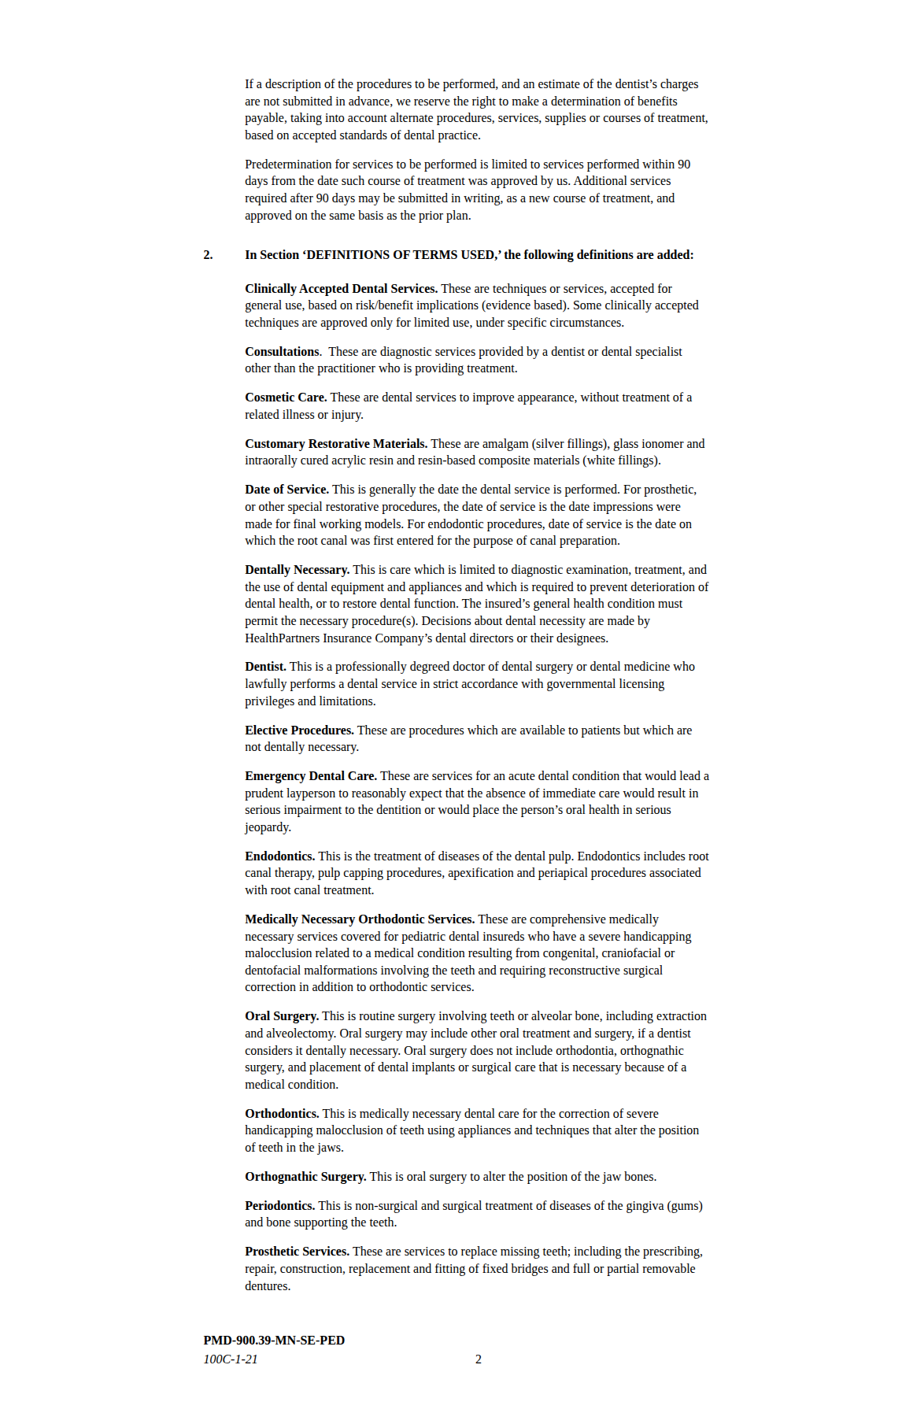If a description of the procedures to be performed, and an estimate of the dentist’s charges are not submitted in advance, we reserve the right to make a determination of benefits payable, taking into account alternate procedures, services, supplies or courses of treatment, based on accepted standards of dental practice.
Predetermination for services to be performed is limited to services performed within 90 days from the date such course of treatment was approved by us. Additional services required after 90 days may be submitted in writing, as a new course of treatment, and approved on the same basis as the prior plan.
2. In Section ‘DEFINITIONS OF TERMS USED,’ the following definitions are added:
Clinically Accepted Dental Services. These are techniques or services, accepted for general use, based on risk/benefit implications (evidence based). Some clinically accepted techniques are approved only for limited use, under specific circumstances.
Consultations. These are diagnostic services provided by a dentist or dental specialist other than the practitioner who is providing treatment.
Cosmetic Care. These are dental services to improve appearance, without treatment of a related illness or injury.
Customary Restorative Materials. These are amalgam (silver fillings), glass ionomer and intraorally cured acrylic resin and resin-based composite materials (white fillings).
Date of Service. This is generally the date the dental service is performed. For prosthetic, or other special restorative procedures, the date of service is the date impressions were made for final working models. For endodontic procedures, date of service is the date on which the root canal was first entered for the purpose of canal preparation.
Dentally Necessary. This is care which is limited to diagnostic examination, treatment, and the use of dental equipment and appliances and which is required to prevent deterioration of dental health, or to restore dental function. The insured’s general health condition must permit the necessary procedure(s). Decisions about dental necessity are made by HealthPartners Insurance Company’s dental directors or their designees.
Dentist. This is a professionally degreed doctor of dental surgery or dental medicine who lawfully performs a dental service in strict accordance with governmental licensing privileges and limitations.
Elective Procedures. These are procedures which are available to patients but which are not dentally necessary.
Emergency Dental Care. These are services for an acute dental condition that would lead a prudent layperson to reasonably expect that the absence of immediate care would result in serious impairment to the dentition or would place the person’s oral health in serious jeopardy.
Endodontics. This is the treatment of diseases of the dental pulp. Endodontics includes root canal therapy, pulp capping procedures, apexification and periapical procedures associated with root canal treatment.
Medically Necessary Orthodontic Services. These are comprehensive medically necessary services covered for pediatric dental insureds who have a severe handicapping malocclusion related to a medical condition resulting from congenital, craniofacial or dentofacial malformations involving the teeth and requiring reconstructive surgical correction in addition to orthodontic services.
Oral Surgery. This is routine surgery involving teeth or alveolar bone, including extraction and alveolectomy. Oral surgery may include other oral treatment and surgery, if a dentist considers it dentally necessary. Oral surgery does not include orthodontia, orthognathic surgery, and placement of dental implants or surgical care that is necessary because of a medical condition.
Orthodontics. This is medically necessary dental care for the correction of severe handicapping malocclusion of teeth using appliances and techniques that alter the position of teeth in the jaws.
Orthognathic Surgery. This is oral surgery to alter the position of the jaw bones.
Periodontics. This is non-surgical and surgical treatment of diseases of the gingiva (gums) and bone supporting the teeth.
Prosthetic Services. These are services to replace missing teeth; including the prescribing, repair, construction, replacement and fitting of fixed bridges and full or partial removable dentures.
PMD-900.39-MN-SE-PED
100C-1-21 2